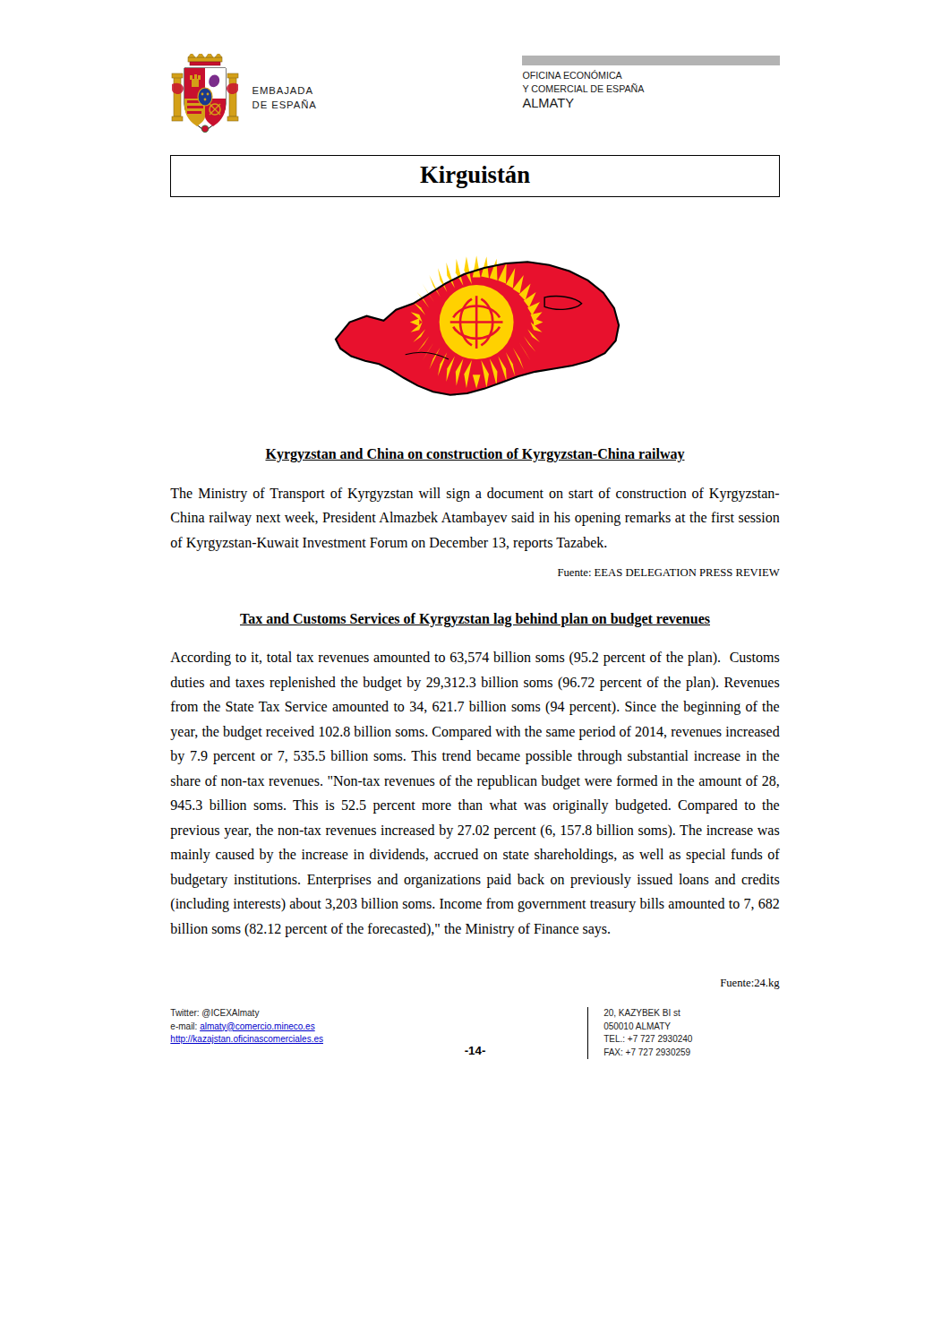EMBAJADA
DE ESPAÑA
OFICINA ECONÓMICA
Y COMERCIAL DE ESPAÑA
ALMATY
Kirguistán
Kyrgyzstan and China on construction of Kyrgyzstan-China railway
The Ministry of Transport of Kyrgyzstan will sign a document on start of construction of Kyrgyzstan-China railway next week, President Almazbek Atambayev said in his opening remarks at the first session of Kyrgyzstan-Kuwait Investment Forum on December 13, reports Tazabek.
Fuente: EEAS DELEGATION PRESS REVIEW
Tax and Customs Services of Kyrgyzstan lag behind plan on budget revenues
According to it, total tax revenues amounted to 63,574 billion soms (95.2 percent of the plan). Customs duties and taxes replenished the budget by 29,312.3 billion soms (96.72 percent of the plan). Revenues from the State Tax Service amounted to 34, 621.7 billion soms (94 percent). Since the beginning of the year, the budget received 102.8 billion soms. Compared with the same period of 2014, revenues increased by 7.9 percent or 7, 535.5 billion soms. This trend became possible through substantial increase in the share of non-tax revenues. "Non-tax revenues of the republican budget were formed in the amount of 28, 945.3 billion soms. This is 52.5 percent more than what was originally budgeted. Compared to the previous year, the non-tax revenues increased by 27.02 percent (6, 157.8 billion soms). The increase was mainly caused by the increase in dividends, accrued on state shareholdings, as well as special funds of budgetary institutions. Enterprises and organizations paid back on previously issued loans and credits (including interests) about 3,203 billion soms. Income from government treasury bills amounted to 7, 682 billion soms (82.12 percent of the forecasted)," the Ministry of Finance says.
Fuente:24.kg
Twitter: @ICEXAlmaty
e-mail: almaty@comercio.mineco.es
http://kazajstan.oficinascomerciales.es
20, KAZYBEK BI st
050010 ALMATY
TEL.: +7 727 2930240
FAX: +7 727 2930259
-14-